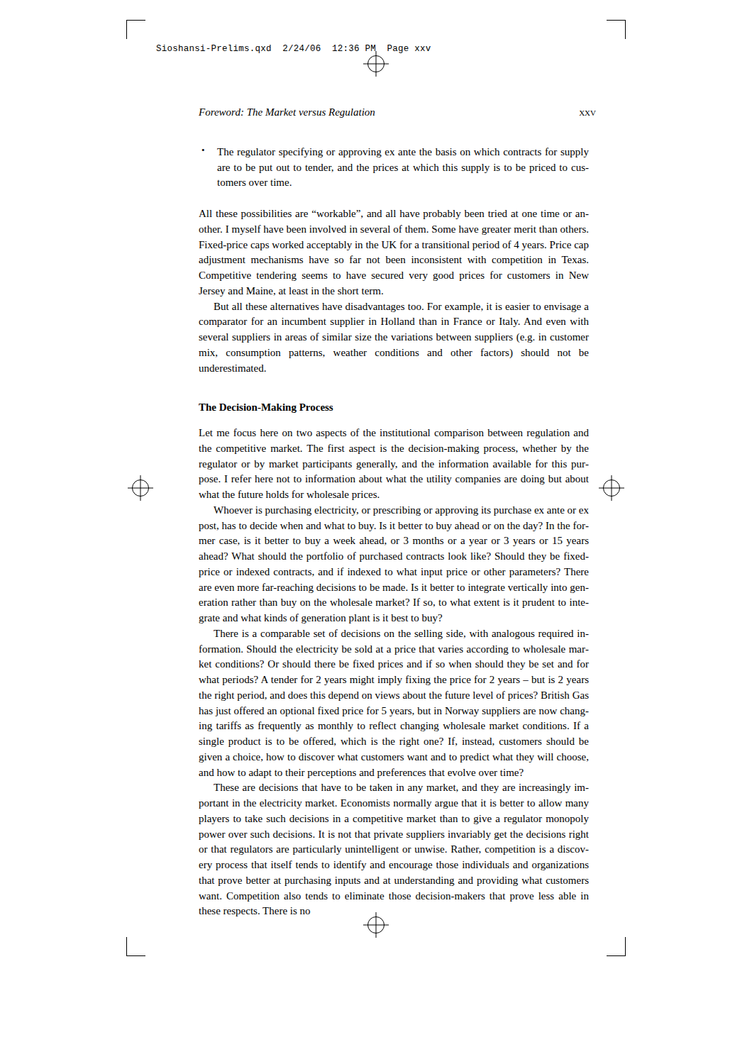Sioshansi-Prelims.qxd 2/24/06 12:36 PM Page xxv
Foreword: The Market versus Regulation xxv
The regulator specifying or approving ex ante the basis on which contracts for supply are to be put out to tender, and the prices at which this supply is to be priced to customers over time.
All these possibilities are “workable”, and all have probably been tried at one time or another. I myself have been involved in several of them. Some have greater merit than others. Fixed-price caps worked acceptably in the UK for a transitional period of 4 years. Price cap adjustment mechanisms have so far not been inconsistent with competition in Texas. Competitive tendering seems to have secured very good prices for customers in New Jersey and Maine, at least in the short term.
But all these alternatives have disadvantages too. For example, it is easier to envisage a comparator for an incumbent supplier in Holland than in France or Italy. And even with several suppliers in areas of similar size the variations between suppliers (e.g. in customer mix, consumption patterns, weather conditions and other factors) should not be underestimated.
The Decision-Making Process
Let me focus here on two aspects of the institutional comparison between regulation and the competitive market. The first aspect is the decision-making process, whether by the regulator or by market participants generally, and the information available for this purpose. I refer here not to information about what the utility companies are doing but about what the future holds for wholesale prices.
Whoever is purchasing electricity, or prescribing or approving its purchase ex ante or ex post, has to decide when and what to buy. Is it better to buy ahead or on the day? In the former case, is it better to buy a week ahead, or 3 months or a year or 3 years or 15 years ahead? What should the portfolio of purchased contracts look like? Should they be fixed-price or indexed contracts, and if indexed to what input price or other parameters? There are even more far-reaching decisions to be made. Is it better to integrate vertically into generation rather than buy on the wholesale market? If so, to what extent is it prudent to integrate and what kinds of generation plant is it best to buy?
There is a comparable set of decisions on the selling side, with analogous required information. Should the electricity be sold at a price that varies according to wholesale market conditions? Or should there be fixed prices and if so when should they be set and for what periods? A tender for 2 years might imply fixing the price for 2 years – but is 2 years the right period, and does this depend on views about the future level of prices? British Gas has just offered an optional fixed price for 5 years, but in Norway suppliers are now changing tariffs as frequently as monthly to reflect changing wholesale market conditions. If a single product is to be offered, which is the right one? If, instead, customers should be given a choice, how to discover what customers want and to predict what they will choose, and how to adapt to their perceptions and preferences that evolve over time?
These are decisions that have to be taken in any market, and they are increasingly important in the electricity market. Economists normally argue that it is better to allow many players to take such decisions in a competitive market than to give a regulator monopoly power over such decisions. It is not that private suppliers invariably get the decisions right or that regulators are particularly unintelligent or unwise. Rather, competition is a discovery process that itself tends to identify and encourage those individuals and organizations that prove better at purchasing inputs and at understanding and providing what customers want. Competition also tends to eliminate those decision-makers that prove less able in these respects. There is no